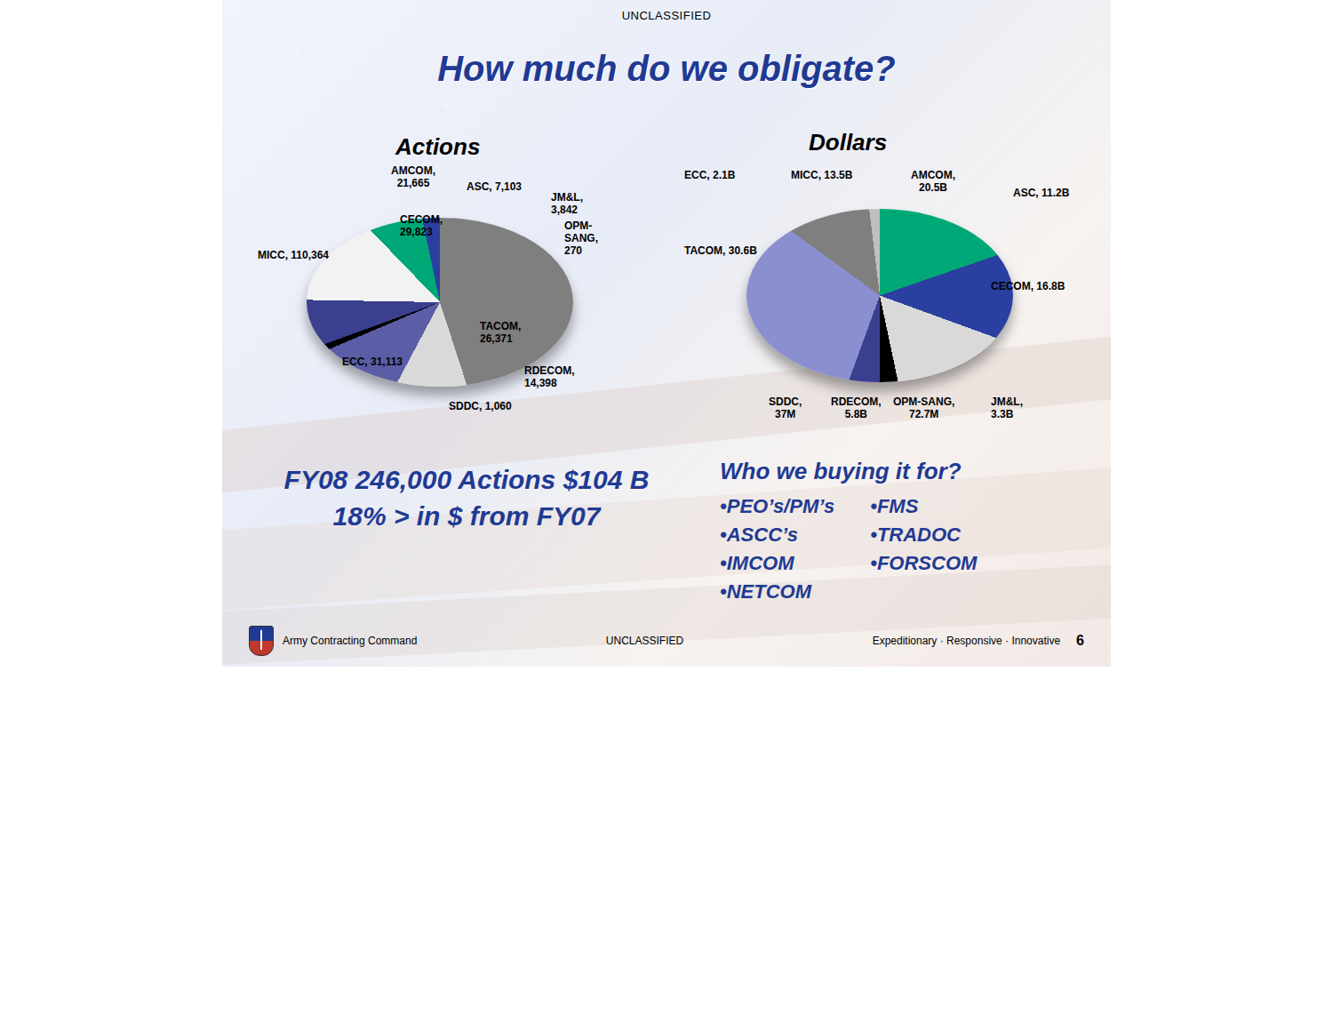UNCLASSIFIED
How much do we obligate?
Actions
Dollars
AMCOM, 21,665
ASC, 7,103
CECOM, 29,823
JM&L, 3,842
OPM-SANG, 270
TACOM, 26,371
RDECOM, 14,398
SDDC, 1,060
ECC, 31,113
MICC, 110,364
ECC, 2.1B
MICC, 13.5B
AMCOM, 20.5B
ASC, 11.2B
CECOM, 16.8B
TACOM, 30.6B
SDDC, 37M
RDECOM, 5.8B
OPM-SANG, 72.7M
JM&L, 3.3B
FY08 246,000 Actions $104 B
18% > in $ from FY07
Who we buying it for?
•PEO’s/PM’s
•ASCC’s
•IMCOM
•NETCOM
•FMS
•TRADOC
•FORSCOM
Army Contracting Command
UNCLASSIFIED
Expeditionary · Responsive · Innovative 6